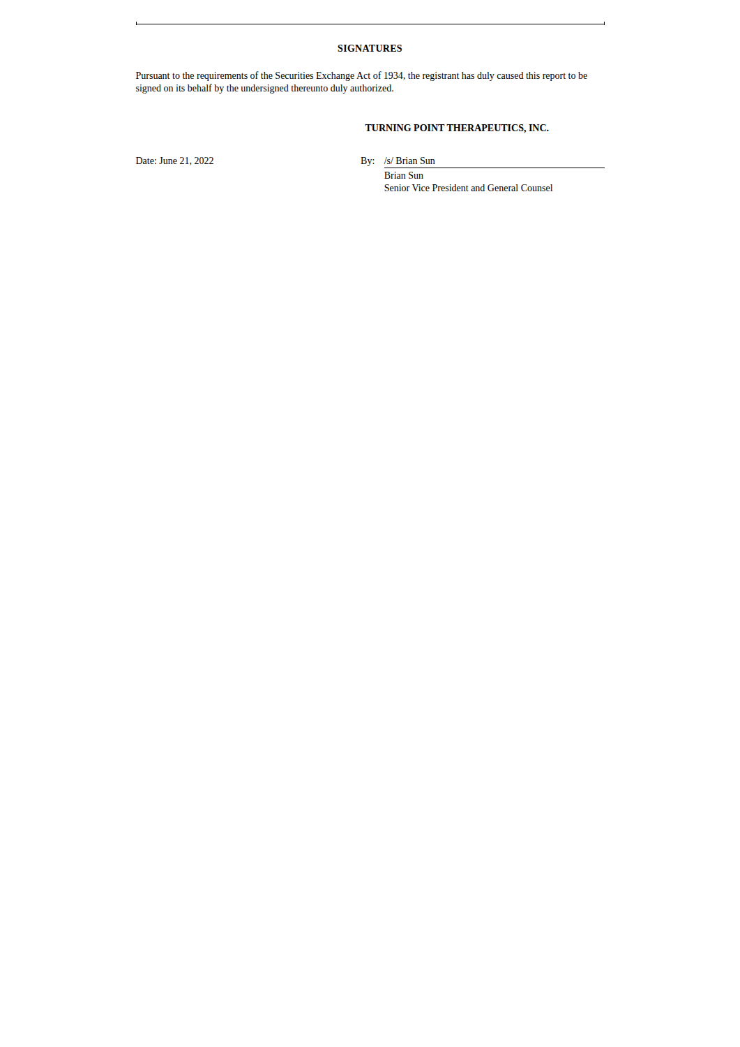SIGNATURES
Pursuant to the requirements of the Securities Exchange Act of 1934, the registrant has duly caused this report to be signed on its behalf by the undersigned thereunto duly authorized.
TURNING POINT THERAPEUTICS, INC.
| Date: June 21, 2022 | By: | /s/ Brian Sun Brian Sun Senior Vice President and General Counsel |